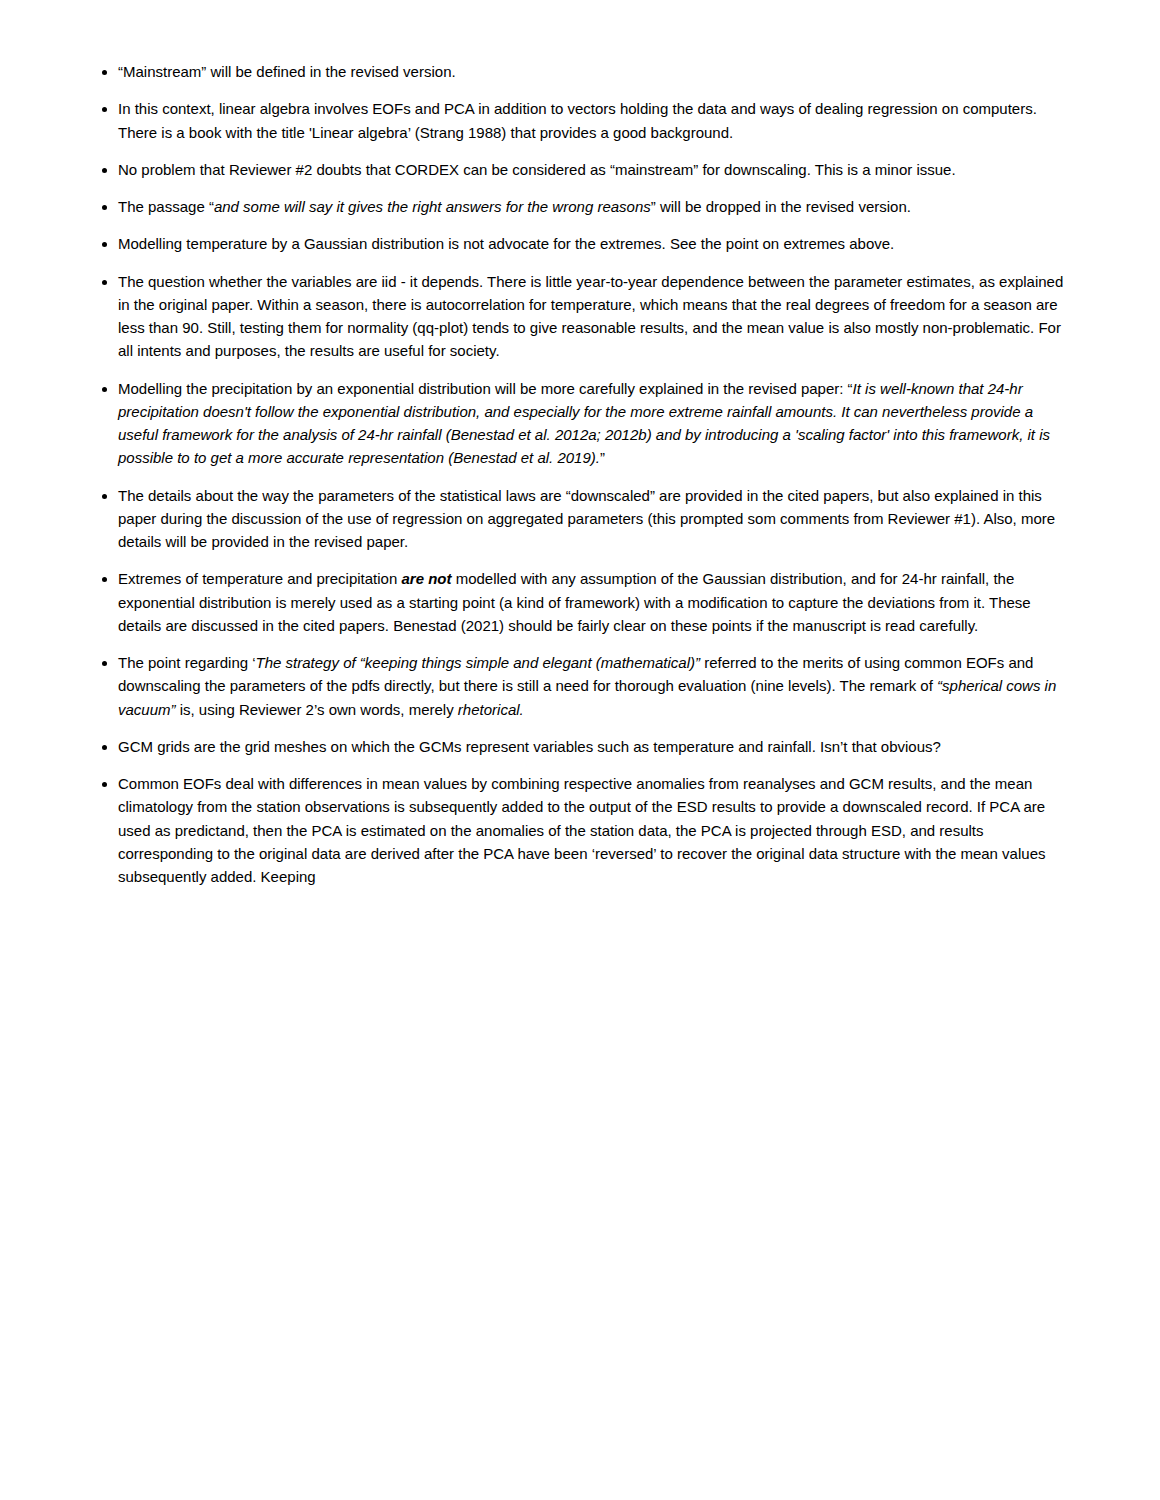“Mainstream” will be defined in the revised version.
In this context, linear algebra involves EOFs and PCA in addition to vectors holding the data and ways of dealing regression on computers. There is a book with the title 'Linear algebra’ (Strang 1988) that provides a good background.
No problem that Reviewer #2 doubts that CORDEX can be considered as “mainstream” for downscaling. This is a minor issue.
The passage “and some will say it gives the right answers for the wrong reasons” will be dropped in the revised version.
Modelling temperature by a Gaussian distribution is not advocate for the extremes. See the point on extremes above.
The question whether the variables are iid - it depends. There is little year-to-year dependence between the parameter estimates, as explained in the original paper. Within a season, there is autocorrelation for temperature, which means that the real degrees of freedom for a season are less than 90. Still, testing them for normality (qq-plot) tends to give reasonable results, and the mean value is also mostly non-problematic. For all intents and purposes, the results are useful for society.
Modelling the precipitation by an exponential distribution will be more carefully explained in the revised paper: “It is well-known that 24-hr precipitation doesn't follow the exponential distribution, and especially for the more extreme rainfall amounts. It can nevertheless provide a useful framework for the analysis of 24-hr rainfall (Benestad et al. 2012a; 2012b) and by introducing a 'scaling factor' into this framework, it is possible to to get a more accurate representation (Benestad et al. 2019).”
The details about the way the parameters of the statistical laws are “downscaled” are provided in the cited papers, but also explained in this paper during the discussion of the use of regression on aggregated parameters (this prompted som comments from Reviewer #1). Also, more details will be provided in the revised paper.
Extremes of temperature and precipitation are not modelled with any assumption of the Gaussian distribution, and for 24-hr rainfall, the exponential distribution is merely used as a starting point (a kind of framework) with a modification to capture the deviations from it. These details are discussed in the cited papers. Benestad (2021) should be fairly clear on these points if the manuscript is read carefully.
The point regarding ‘The strategy of “keeping things simple and elegant (mathematical)” referred to the merits of using common EOFs and downscaling the parameters of the pdfs directly, but there is still a need for thorough evaluation (nine levels). The remark of “spherical cows in vacuum” is, using Reviewer 2’s own words, merely rhetorical.
GCM grids are the grid meshes on which the GCMs represent variables such as temperature and rainfall. Isn’t that obvious?
Common EOFs deal with differences in mean values by combining respective anomalies from reanalyses and GCM results, and the mean climatology from the station observations is subsequently added to the output of the ESD results to provide a downscaled record. If PCA are used as predictand, then the PCA is estimated on the anomalies of the station data, the PCA is projected through ESD, and results corresponding to the original data are derived after the PCA have been ‘reversed’ to recover the original data structure with the mean values subsequently added. Keeping